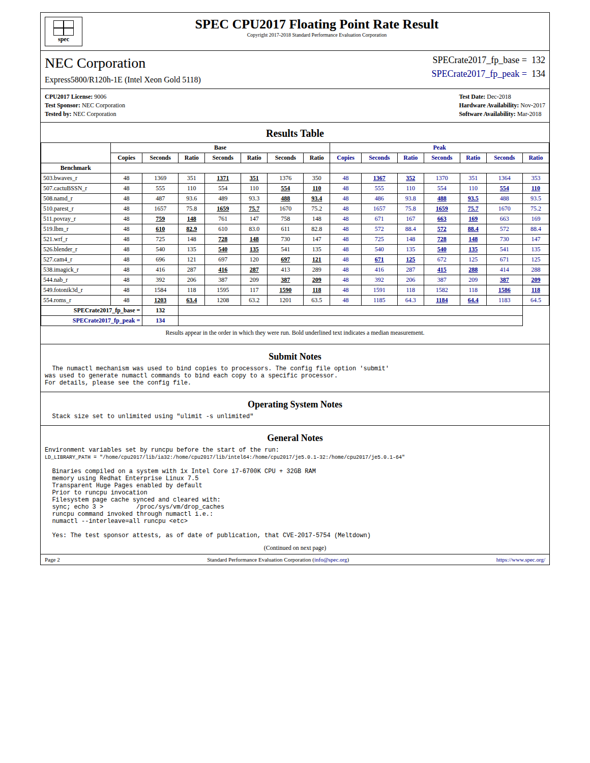spec
SPEC CPU2017 Floating Point Rate Result
Copyright 2017-2018 Standard Performance Evaluation Corporation
NEC Corporation
Express5800/R120h-1E (Intel Xeon Gold 5118)
SPECrate2017_fp_base = 132
SPECrate2017_fp_peak = 134
CPU2017 License: 9006
Test Sponsor: NEC Corporation
Tested by: NEC Corporation
Test Date: Dec-2018
Hardware Availability: Nov-2017
Software Availability: Mar-2018
Results Table
| | Base | Peak |
| --- | --- | --- |
| Copies | Seconds | Ratio | Seconds | Ratio | Seconds | Ratio | Copies | Seconds | Ratio | Seconds | Ratio | Seconds | Ratio |
| Benchmark | | |
| 503.bwaves_r | 48 | 1369 | 351 | 1371 | 351 | 1376 | 350 | 48 | 1367 | 352 | 1370 | 351 | 1364 | 353 |
| 507.cactuBSSN_r | 48 | 555 | 110 | 554 | 110 | 554 | 110 | 48 | 555 | 110 | 554 | 110 | 554 | 110 |
| 508.namd_r | 48 | 487 | 93.6 | 489 | 93.3 | 488 | 93.4 | 48 | 486 | 93.8 | 488 | 93.5 | 488 | 93.5 |
| 510.parest_r | 48 | 1657 | 75.8 | 1659 | 75.7 | 1670 | 75.2 | 48 | 1657 | 75.8 | 1659 | 75.7 | 1670 | 75.2 |
| 511.povray_r | 48 | 759 | 148 | 761 | 147 | 758 | 148 | 48 | 671 | 167 | 663 | 169 | 663 | 169 |
| 519.lbm_r | 48 | 610 | 82.9 | 610 | 83.0 | 611 | 82.8 | 48 | 572 | 88.4 | 572 | 88.4 | 572 | 88.4 |
| 521.wrf_r | 48 | 725 | 148 | 728 | 148 | 730 | 147 | 48 | 725 | 148 | 728 | 148 | 730 | 147 |
| 526.blender_r | 48 | 540 | 135 | 540 | 135 | 541 | 135 | 48 | 540 | 135 | 540 | 135 | 541 | 135 |
| 527.cam4_r | 48 | 696 | 121 | 697 | 120 | 697 | 121 | 48 | 671 | 125 | 672 | 125 | 671 | 125 |
| 538.imagick_r | 48 | 416 | 287 | 416 | 287 | 413 | 289 | 48 | 416 | 287 | 415 | 288 | 414 | 288 |
| 544.nab_r | 48 | 392 | 206 | 387 | 209 | 387 | 209 | 48 | 392 | 206 | 387 | 209 | 387 | 209 |
| 549.fotonik3d_r | 48 | 1584 | 118 | 1595 | 117 | 1590 | 118 | 48 | 1591 | 118 | 1582 | 118 | 1586 | 118 |
| 554.roms_r | 48 | 1203 | 63.4 | 1208 | 63.2 | 1201 | 63.5 | 48 | 1185 | 64.3 | 1184 | 64.4 | 1183 | 64.5 |
| SPECrate2017_fp_base = | 132 | |
| SPECrate2017_fp_peak = | 134 | |
Results appear in the order in which they were run. Bold underlined text indicates a median measurement.
Submit Notes
  The numactl mechanism was used to bind copies to processors. The config file option 'submit'
was used to generate numactl commands to bind each copy to a specific processor.
For details, please see the config file.
Operating System Notes
  Stack size set to unlimited using "ulimit -s unlimited"
General Notes
Environment variables set by runcpu before the start of the run:
LD_LIBRARY_PATH = "/home/cpu2017/lib/ia32:/home/cpu2017/lib/intel64:/home/cpu2017/je5.0.1-32:/home/cpu2017/je5.0.1-64"

  Binaries compiled on a system with 1x Intel Core i7-6700K CPU + 32GB RAM
  memory using Redhat Enterprise Linux 7.5
  Transparent Huge Pages enabled by default
  Prior to runcpu invocation
  Filesystem page cache synced and cleared with:
  sync; echo 3 >         /proc/sys/vm/drop_caches
  runcpu command invoked through numactl i.e.:
  numactl --interleave=all runcpu <etc>

  Yes: The test sponsor attests, as of date of publication, that CVE-2017-5754 (Meltdown)
(Continued on next page)
Page 2
Standard Performance Evaluation Corporation (info@spec.org)
https://www.spec.org/